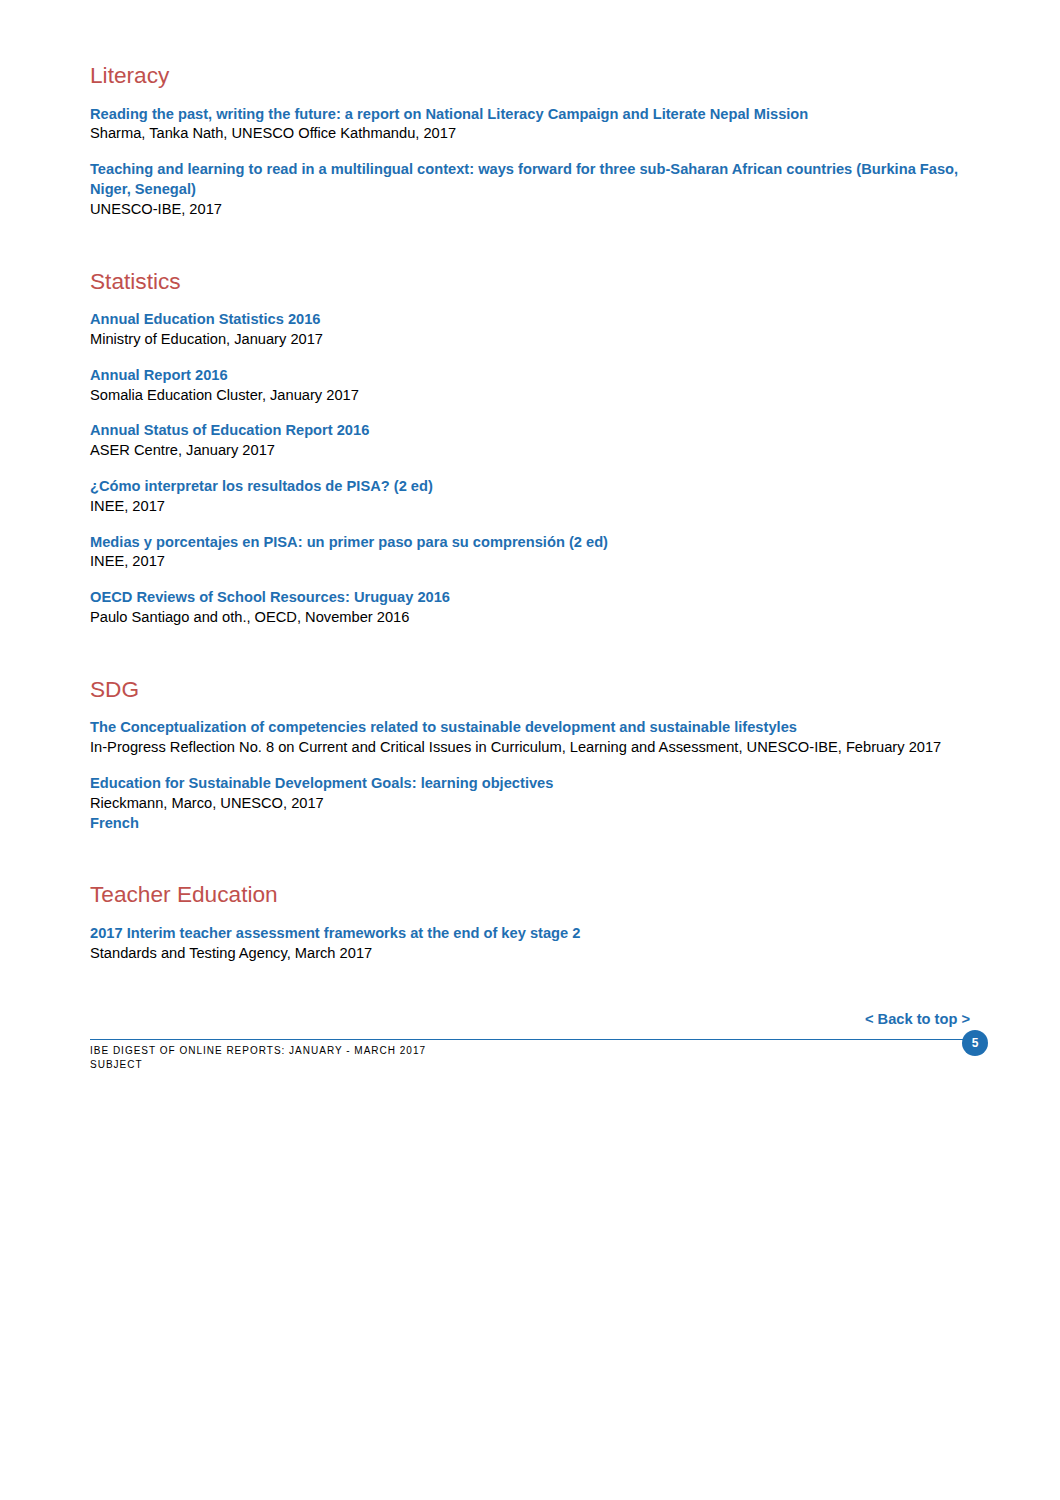Literacy
Reading the past, writing the future: a report on National Literacy Campaign and Literate Nepal Mission
Sharma, Tanka Nath, UNESCO Office Kathmandu, 2017
Teaching and learning to read in a multilingual context: ways forward for three sub-Saharan African countries (Burkina Faso, Niger, Senegal)
UNESCO-IBE, 2017
Statistics
Annual Education Statistics 2016
Ministry of Education, January 2017
Annual Report 2016
Somalia Education Cluster, January 2017
Annual Status of Education Report 2016
ASER Centre, January 2017
¿Cómo interpretar los resultados de PISA? (2 ed)
INEE, 2017
Medias y porcentajes en PISA: un primer paso para su comprensión (2 ed)
INEE, 2017
OECD Reviews of School Resources: Uruguay 2016
Paulo Santiago and oth., OECD, November 2016
SDG
The Conceptualization of competencies related to sustainable development and sustainable lifestyles
In-Progress Reflection No. 8 on Current and Critical Issues in Curriculum, Learning and Assessment, UNESCO-IBE, February 2017
Education for Sustainable Development Goals: learning objectives
Rieckmann, Marco, UNESCO, 2017
French
Teacher Education
2017 Interim teacher assessment frameworks at the end of key stage 2
Standards and Testing Agency, March 2017
< Back to top >
IBE DIGEST OF ONLINE REPORTS: JANUARY - MARCH 2017
SUBJECT
5